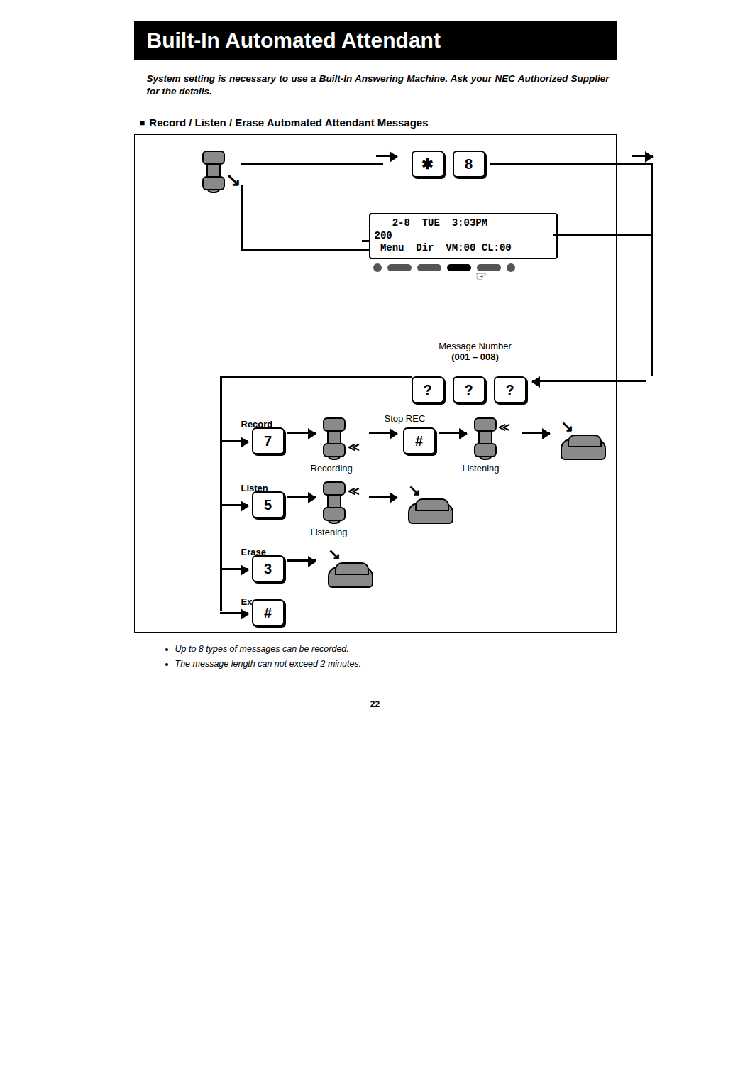Built-In Automated Attendant
System setting is necessary to use a Built-In Answering Machine. Ask your NEC Authorized Supplier for the details.
■Record / Listen / Erase Automated Attendant Messages
↘
✱
8
2-8 TUE 3:03PM
200
Menu Dir VM:00 CL:00
☞
Message Number
(001 – 008)
?
?
?
Record
7
≪
Recording
Stop REC
#
≪
Listening
↘
Listen
5
≪
Listening
↘
Erase
3
↘
Exit
#
Up to 8 types of messages can be recorded.
The message length can not exceed 2 minutes.
22